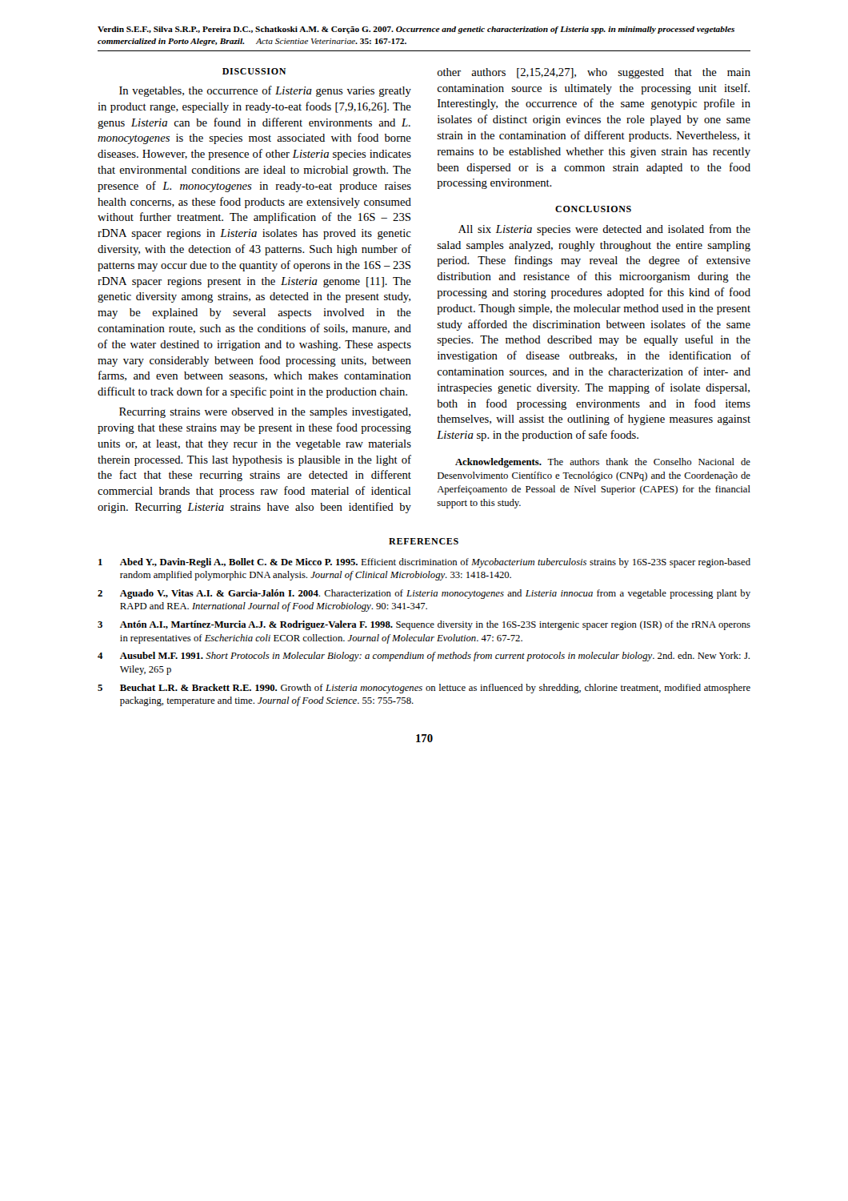Verdin S.E.F., Silva S.R.P., Pereira D.C., Schatkoski A.M. & Corção G. 2007. Occurrence and genetic characterization of Listeria spp. in minimally processed vegetables commercialized in Porto Alegre, Brazil. Acta Scientiae Veterinariae. 35: 167-172.
Discussion
In vegetables, the occurrence of Listeria genus varies greatly in product range, especially in ready-to-eat foods [7,9,16,26]. The genus Listeria can be found in different environments and L. monocytogenes is the species most associated with food borne diseases. However, the presence of other Listeria species indicates that environmental conditions are ideal to microbial growth. The presence of L. monocytogenes in ready-to-eat produce raises health concerns, as these food products are extensively consumed without further treatment. The amplification of the 16S – 23S rDNA spacer regions in Listeria isolates has proved its genetic diversity, with the detection of 43 patterns. Such high number of patterns may occur due to the quantity of operons in the 16S – 23S rDNA spacer regions present in the Listeria genome [11]. The genetic diversity among strains, as detected in the present study, may be explained by several aspects involved in the contamination route, such as the conditions of soils, manure, and of the water destined to irrigation and to washing. These aspects may vary considerably between food processing units, between farms, and even between seasons, which makes contamination difficult to track down for a specific point in the production chain.
Recurring strains were observed in the samples investigated, proving that these strains may be present in these food processing units or, at least, that they recur in the vegetable raw materials therein processed. This last hypothesis is plausible in the light of the fact that these recurring strains are detected in different commercial brands that process raw food material of identical origin. Recurring Listeria strains have also been identified by other authors [2,15,24,27], who suggested that the main contamination source is ultimately the processing unit itself. Interestingly, the occurrence of the same genotypic profile in isolates of distinct origin evinces the role played by one same strain in the contamination of different products. Nevertheless, it remains to be established whether this given strain has recently been dispersed or is a common strain adapted to the food processing environment.
Conclusions
All six Listeria species were detected and isolated from the salad samples analyzed, roughly throughout the entire sampling period. These findings may reveal the degree of extensive distribution and resistance of this microorganism during the processing and storing procedures adopted for this kind of food product. Though simple, the molecular method used in the present study afforded the discrimination between isolates of the same species. The method described may be equally useful in the investigation of disease outbreaks, in the identification of contamination sources, and in the characterization of inter- and intraspecies genetic diversity. The mapping of isolate dispersal, both in food processing environments and in food items themselves, will assist the outlining of hygiene measures against Listeria sp. in the production of safe foods.
Acknowledgements. The authors thank the Conselho Nacional de Desenvolvimento Científico e Tecnológico (CNPq) and the Coordenação de Aperfeiçoamento de Pessoal de Nível Superior (CAPES) for the financial support to this study.
References
1 Abed Y., Davin-Regli A., Bollet C. & De Micco P. 1995. Efficient discrimination of Mycobacterium tuberculosis strains by 16S-23S spacer region-based random amplified polymorphic DNA analysis. Journal of Clinical Microbiology. 33: 1418-1420.
2 Aguado V., Vitas A.I. & Garcia-Jalón I. 2004. Characterization of Listeria monocytogenes and Listeria innocua from a vegetable processing plant by RAPD and REA. International Journal of Food Microbiology. 90: 341-347.
3 Antón A.I., Martínez-Murcia A.J. & Rodriguez-Valera F. 1998. Sequence diversity in the 16S-23S intergenic spacer region (ISR) of the rRNA operons in representatives of Escherichia coli ECOR collection. Journal of Molecular Evolution. 47: 67-72.
4 Ausubel M.F. 1991. Short Protocols in Molecular Biology: a compendium of methods from current protocols in molecular biology. 2nd. edn. New York: J. Wiley, 265 p
5 Beuchat L.R. & Brackett R.E. 1990. Growth of Listeria monocytogenes on lettuce as influenced by shredding, chlorine treatment, modified atmosphere packaging, temperature and time. Journal of Food Science. 55: 755-758.
170